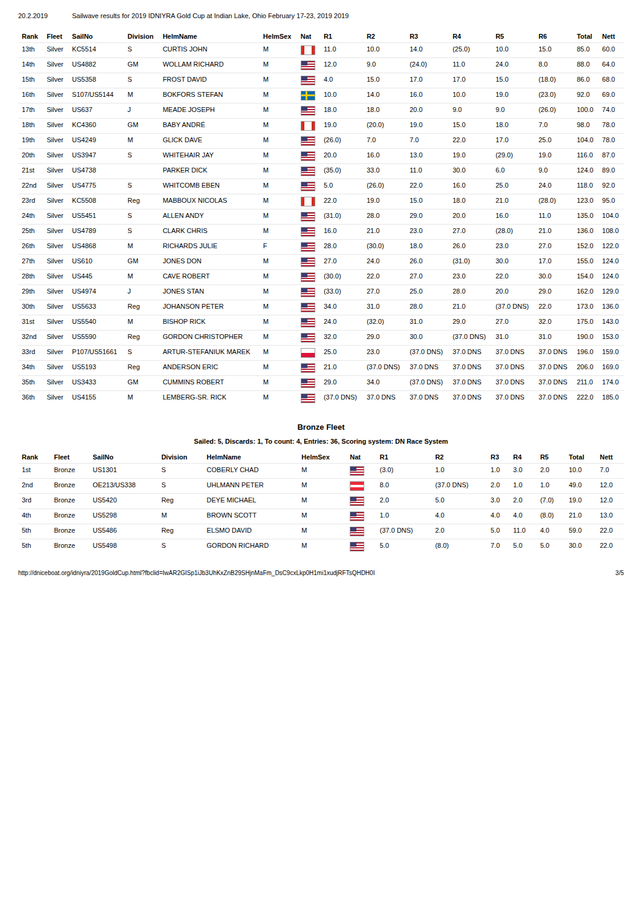20.2.2019
Sailwave results for 2019 IDNIYRA Gold Cup at Indian Lake, Ohio February 17-23, 2019 2019
| Rank | Fleet | SailNo | Division | HelmName | HelmSex | Nat | R1 | R2 | R3 | R4 | R5 | R6 | Total | Nett |
| --- | --- | --- | --- | --- | --- | --- | --- | --- | --- | --- | --- | --- | --- | --- |
| 13th | Silver | KC5514 | S | CURTIS JOHN | M | | 11.0 | 10.0 | 14.0 | (25.0) | 10.0 | 15.0 | 85.0 | 60.0 |
| 14th | Silver | US4882 | GM | WOLLAM RICHARD | M | | 12.0 | 9.0 | (24.0) | 11.0 | 24.0 | 8.0 | 88.0 | 64.0 |
| 15th | Silver | US5358 | S | FROST DAVID | M | | 4.0 | 15.0 | 17.0 | 17.0 | 15.0 | (18.0) | 86.0 | 68.0 |
| 16th | Silver | S107/US5144 | M | BOKFORS STEFAN | M | | 10.0 | 14.0 | 16.0 | 10.0 | 19.0 | (23.0) | 92.0 | 69.0 |
| 17th | Silver | US637 | J | MEADE JOSEPH | M | | 18.0 | 18.0 | 20.0 | 9.0 | 9.0 | (26.0) | 100.0 | 74.0 |
| 18th | Silver | KC4360 | GM | BABY ANDRÉ | M | | 19.0 | (20.0) | 19.0 | 15.0 | 18.0 | 7.0 | 98.0 | 78.0 |
| 19th | Silver | US4249 | M | GLICK DAVE | M | | (26.0) | 7.0 | 7.0 | 22.0 | 17.0 | 25.0 | 104.0 | 78.0 |
| 20th | Silver | US3947 | S | WHITEHAIR JAY | M | | 20.0 | 16.0 | 13.0 | 19.0 | (29.0) | 19.0 | 116.0 | 87.0 |
| 21st | Silver | US4738 | | PARKER DICK | M | | (35.0) | 33.0 | 11.0 | 30.0 | 6.0 | 9.0 | 124.0 | 89.0 |
| 22nd | Silver | US4775 | S | WHITCOMB EBEN | M | | 5.0 | (26.0) | 22.0 | 16.0 | 25.0 | 24.0 | 118.0 | 92.0 |
| 23rd | Silver | KC5508 | Reg | MABBOUX NICOLAS | M | | 22.0 | 19.0 | 15.0 | 18.0 | 21.0 | (28.0) | 123.0 | 95.0 |
| 24th | Silver | US5451 | S | ALLEN ANDY | M | | (31.0) | 28.0 | 29.0 | 20.0 | 16.0 | 11.0 | 135.0 | 104.0 |
| 25th | Silver | US4789 | S | CLARK CHRIS | M | | 16.0 | 21.0 | 23.0 | 27.0 | (28.0) | 21.0 | 136.0 | 108.0 |
| 26th | Silver | US4868 | M | RICHARDS JULIE | F | | 28.0 | (30.0) | 18.0 | 26.0 | 23.0 | 27.0 | 152.0 | 122.0 |
| 27th | Silver | US610 | GM | JONES DON | M | | 27.0 | 24.0 | 26.0 | (31.0) | 30.0 | 17.0 | 155.0 | 124.0 |
| 28th | Silver | US445 | M | CAVE ROBERT | M | | (30.0) | 22.0 | 27.0 | 23.0 | 22.0 | 30.0 | 154.0 | 124.0 |
| 29th | Silver | US4974 | J | JONES STAN | M | | (33.0) | 27.0 | 25.0 | 28.0 | 20.0 | 29.0 | 162.0 | 129.0 |
| 30th | Silver | US5633 | Reg | JOHANSON PETER | M | | 34.0 | 31.0 | 28.0 | 21.0 | (37.0 DNS) | 22.0 | 173.0 | 136.0 |
| 31st | Silver | US5540 | M | BISHOP RICK | M | | 24.0 | (32.0) | 31.0 | 29.0 | 27.0 | 32.0 | 175.0 | 143.0 |
| 32nd | Silver | US5590 | Reg | GORDON CHRISTOPHER | M | | 32.0 | 29.0 | 30.0 | (37.0 DNS) | 31.0 | 31.0 | 190.0 | 153.0 |
| 33rd | Silver | P107/US51661 | S | ARTUR-STEFANIUK MAREK | M | | 25.0 | 23.0 | (37.0 DNS) | 37.0 DNS | 37.0 DNS | 37.0 DNS | 196.0 | 159.0 |
| 34th | Silver | US5193 | Reg | ANDERSON ERIC | M | | 21.0 | (37.0 DNS) | 37.0 DNS | 37.0 DNS | 37.0 DNS | 37.0 DNS | 206.0 | 169.0 |
| 35th | Silver | US3433 | GM | CUMMINS ROBERT | M | | 29.0 | 34.0 | (37.0 DNS) | 37.0 DNS | 37.0 DNS | 37.0 DNS | 211.0 | 174.0 |
| 36th | Silver | US4155 | M | LEMBERG-SR. RICK | M | | (37.0 DNS) | 37.0 DNS | 37.0 DNS | 37.0 DNS | 37.0 DNS | 37.0 DNS | 222.0 | 185.0 |
Bronze Fleet
Sailed: 5, Discards: 1, To count: 4, Entries: 36, Scoring system: DN Race System
| Rank | Fleet | SailNo | Division | HelmName | HelmSex | Nat | R1 | R2 | R3 | R4 | R5 | Total | Nett |
| --- | --- | --- | --- | --- | --- | --- | --- | --- | --- | --- | --- | --- | --- |
| 1st | Bronze | US1301 | S | COBERLY CHAD | M | | (3.0) | 1.0 | 1.0 | 3.0 | 2.0 | 10.0 | 7.0 |
| 2nd | Bronze | OE213/US338 | S | UHLMANN PETER | M | | 8.0 | (37.0 DNS) | 2.0 | 1.0 | 1.0 | 49.0 | 12.0 |
| 3rd | Bronze | US5420 | Reg | DEYE MICHAEL | M | | 2.0 | 5.0 | 3.0 | 2.0 | (7.0) | 19.0 | 12.0 |
| 4th | Bronze | US5298 | M | BROWN SCOTT | M | | 1.0 | 4.0 | 4.0 | 4.0 | (8.0) | 21.0 | 13.0 |
| 5th | Bronze | US5486 | Reg | ELSMO DAVID | M | | (37.0 DNS) | 2.0 | 5.0 | 11.0 | 4.0 | 59.0 | 22.0 |
| 5th | Bronze | US5498 | S | GORDON RICHARD | M | | 5.0 | (8.0) | 7.0 | 5.0 | 5.0 | 30.0 | 22.0 |
http://dniceboat.org/idniyra/2019GoldCup.html?fbclid=IwAR2GISp1iJb3UhKxZnB29SHjnMaFm_DsC9cxLkp0H1mi1xudjRFTsQHDH0I 3/5